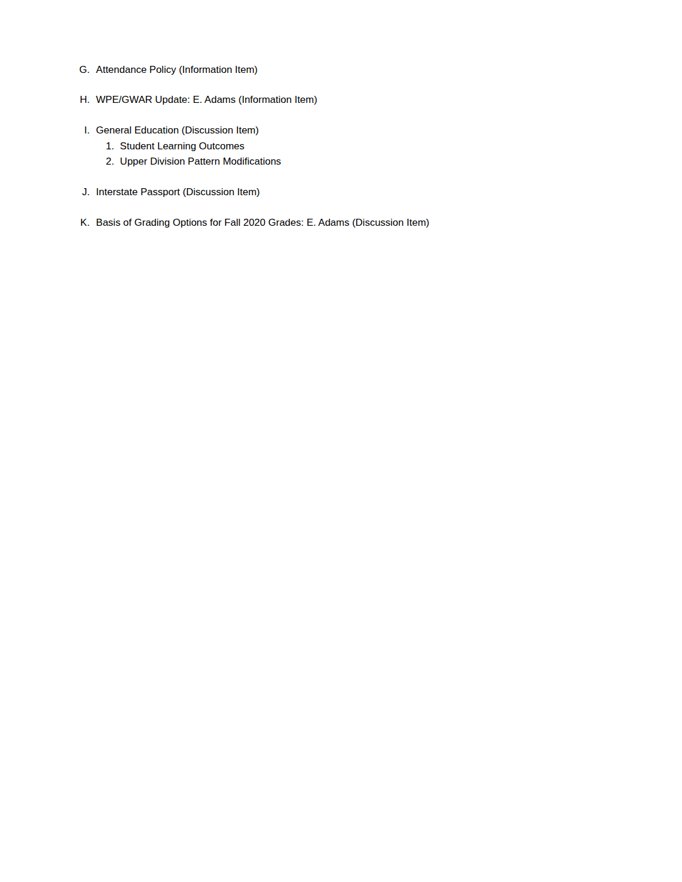Attendance Policy (Information Item)
WPE/GWAR Update: E. Adams (Information Item)
General Education (Discussion Item)
Student Learning Outcomes
Upper Division Pattern Modifications
Interstate Passport (Discussion Item)
Basis of Grading Options for Fall 2020 Grades: E. Adams (Discussion Item)